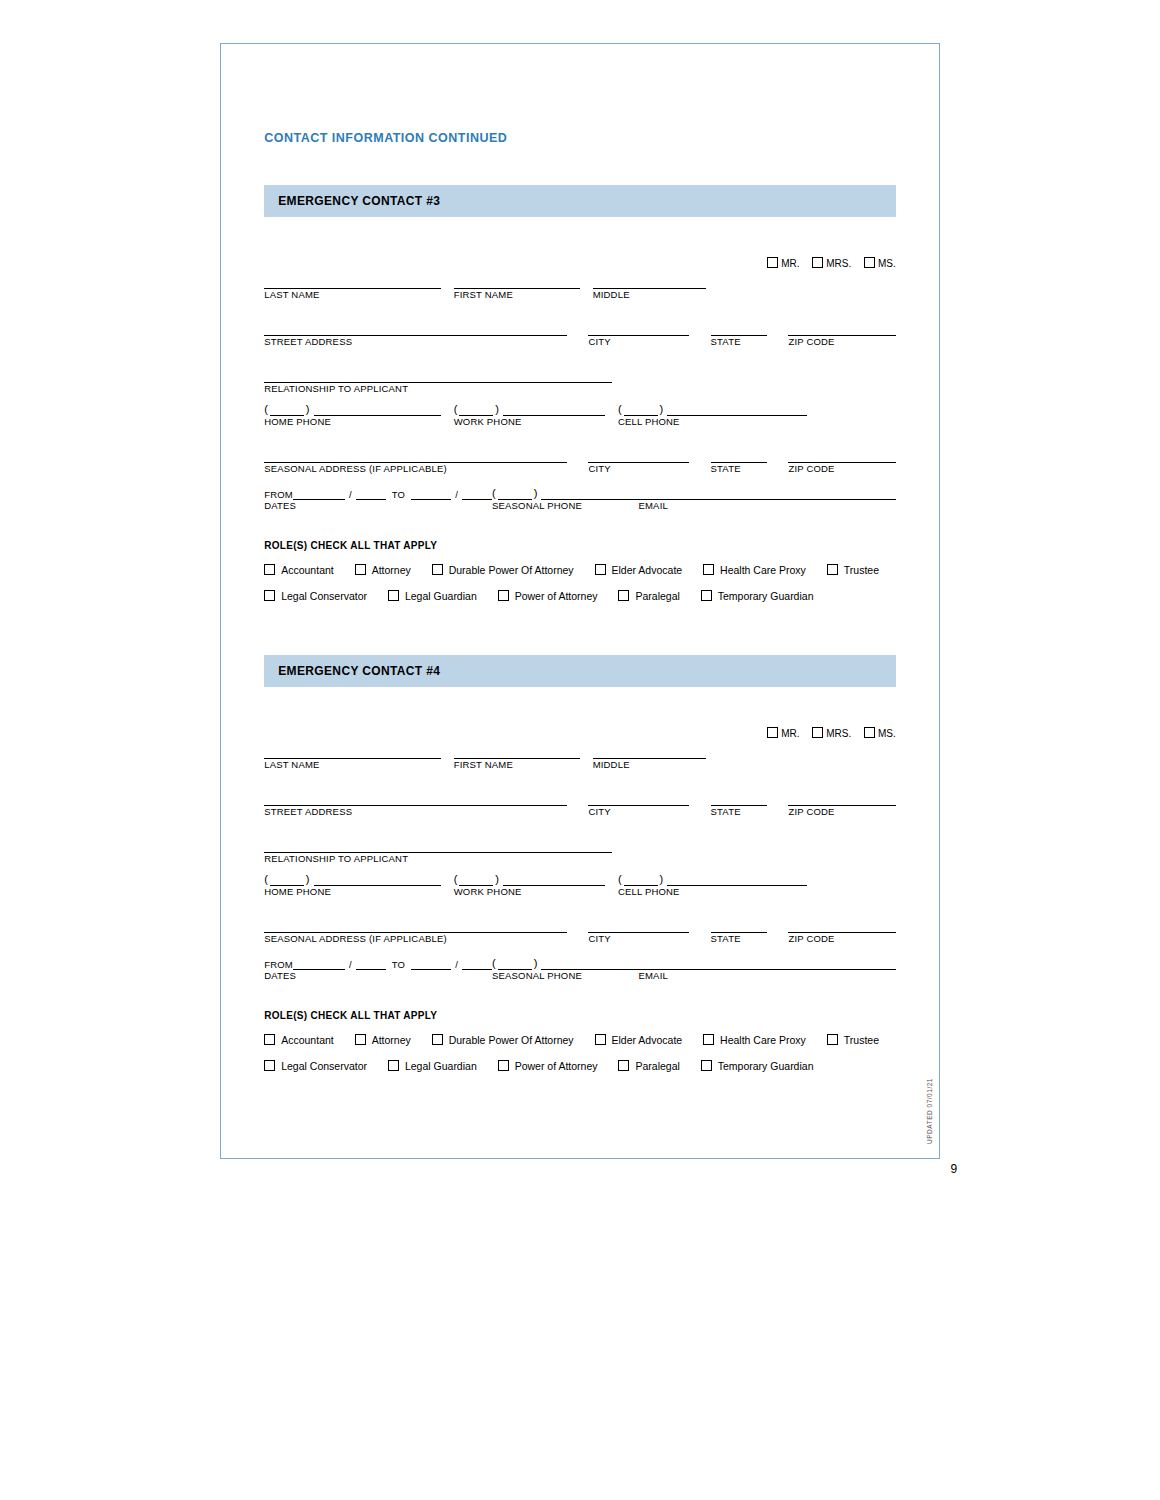Contact Information Continued
EMERGENCY CONTACT #3
| MR. MRS. MS. |
| LAST NAME | | FIRST NAME | | MIDDLE | | |
| STREET ADDRESS | | CITY | | STATE | | ZIP CODE |
| RELATIONSHIP TO APPLICANT | |
| ( ) | | ( ) | | ( ) | |
| HOME PHONE | | WORK PHONE | | CELL PHONE | |
| SEASONAL ADDRESS (IF APPLICABLE) | | CITY | | STATE | | ZIP CODE |
| FROM / TO / | | ( ) | | |
| DATES | | SEASONAL PHONE | | EMAIL |
ROLE(S) CHECK ALL THAT APPLY
Accountant Attorney Durable Power Of Attorney Elder Advocate Health Care Proxy Trustee
Legal Conservator Legal Guardian Power of Attorney Paralegal Temporary Guardian
EMERGENCY CONTACT #4
| MR. MRS. MS. |
| LAST NAME | | FIRST NAME | | MIDDLE | | |
| STREET ADDRESS | | CITY | | STATE | | ZIP CODE |
| RELATIONSHIP TO APPLICANT | |
| ( ) | | ( ) | | ( ) | |
| HOME PHONE | | WORK PHONE | | CELL PHONE | |
| SEASONAL ADDRESS (IF APPLICABLE) | | CITY | | STATE | | ZIP CODE |
| FROM / TO / | | ( ) | | |
| DATES | | SEASONAL PHONE | | EMAIL |
ROLE(S) CHECK ALL THAT APPLY
Accountant Attorney Durable Power Of Attorney Elder Advocate Health Care Proxy Trustee
Legal Conservator Legal Guardian Power of Attorney Paralegal Temporary Guardian
UPDATED 07/01/21
9